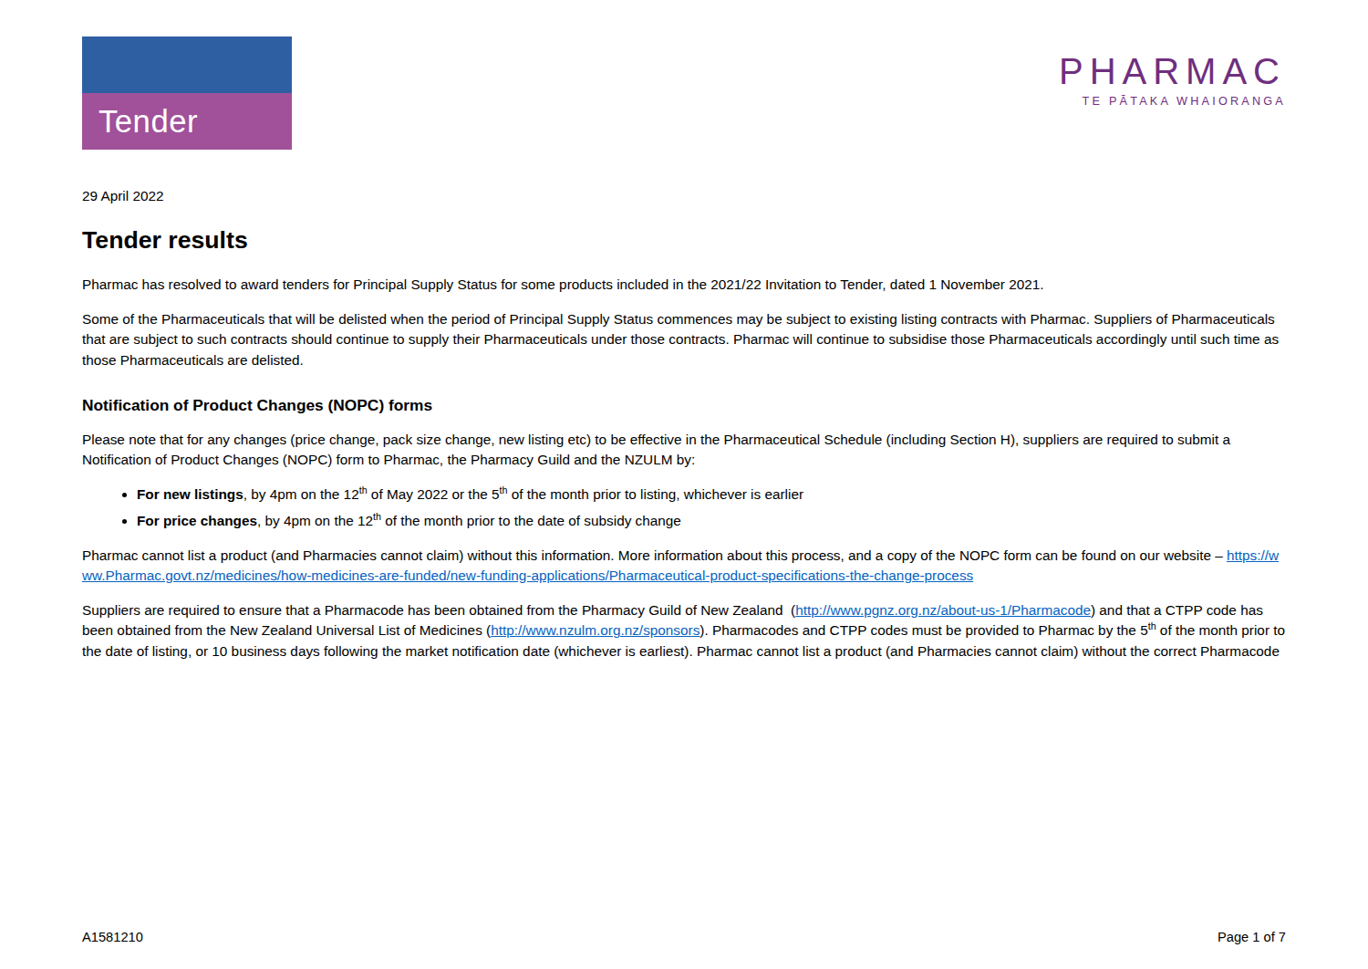Tender
PHARMAC
TE PĀTAKA WHAIORANGA
29 April 2022
Tender results
Pharmac has resolved to award tenders for Principal Supply Status for some products included in the 2021/22 Invitation to Tender, dated 1 November 2021.
Some of the Pharmaceuticals that will be delisted when the period of Principal Supply Status commences may be subject to existing listing contracts with Pharmac. Suppliers of Pharmaceuticals that are subject to such contracts should continue to supply their Pharmaceuticals under those contracts. Pharmac will continue to subsidise those Pharmaceuticals accordingly until such time as those Pharmaceuticals are delisted.
Notification of Product Changes (NOPC) forms
Please note that for any changes (price change, pack size change, new listing etc) to be effective in the Pharmaceutical Schedule (including Section H), suppliers are required to submit a Notification of Product Changes (NOPC) form to Pharmac, the Pharmacy Guild and the NZULM by:
For new listings, by 4pm on the 12th of May 2022 or the 5th of the month prior to listing, whichever is earlier
For price changes, by 4pm on the 12th of the month prior to the date of subsidy change
Pharmac cannot list a product (and Pharmacies cannot claim) without this information. More information about this process, and a copy of the NOPC form can be found on our website – https://www.Pharmac.govt.nz/medicines/how-medicines-are-funded/new-funding-applications/Pharmaceutical-product-specifications-the-change-process
Suppliers are required to ensure that a Pharmacode has been obtained from the Pharmacy Guild of New Zealand (http://www.pgnz.org.nz/about-us-1/Pharmacode) and that a CTPP code has been obtained from the New Zealand Universal List of Medicines (http://www.nzulm.org.nz/sponsors). Pharmacodes and CTPP codes must be provided to Pharmac by the 5th of the month prior to the date of listing, or 10 business days following the market notification date (whichever is earliest). Pharmac cannot list a product (and Pharmacies cannot claim) without the correct Pharmacode
A1581210 Page 1 of 7